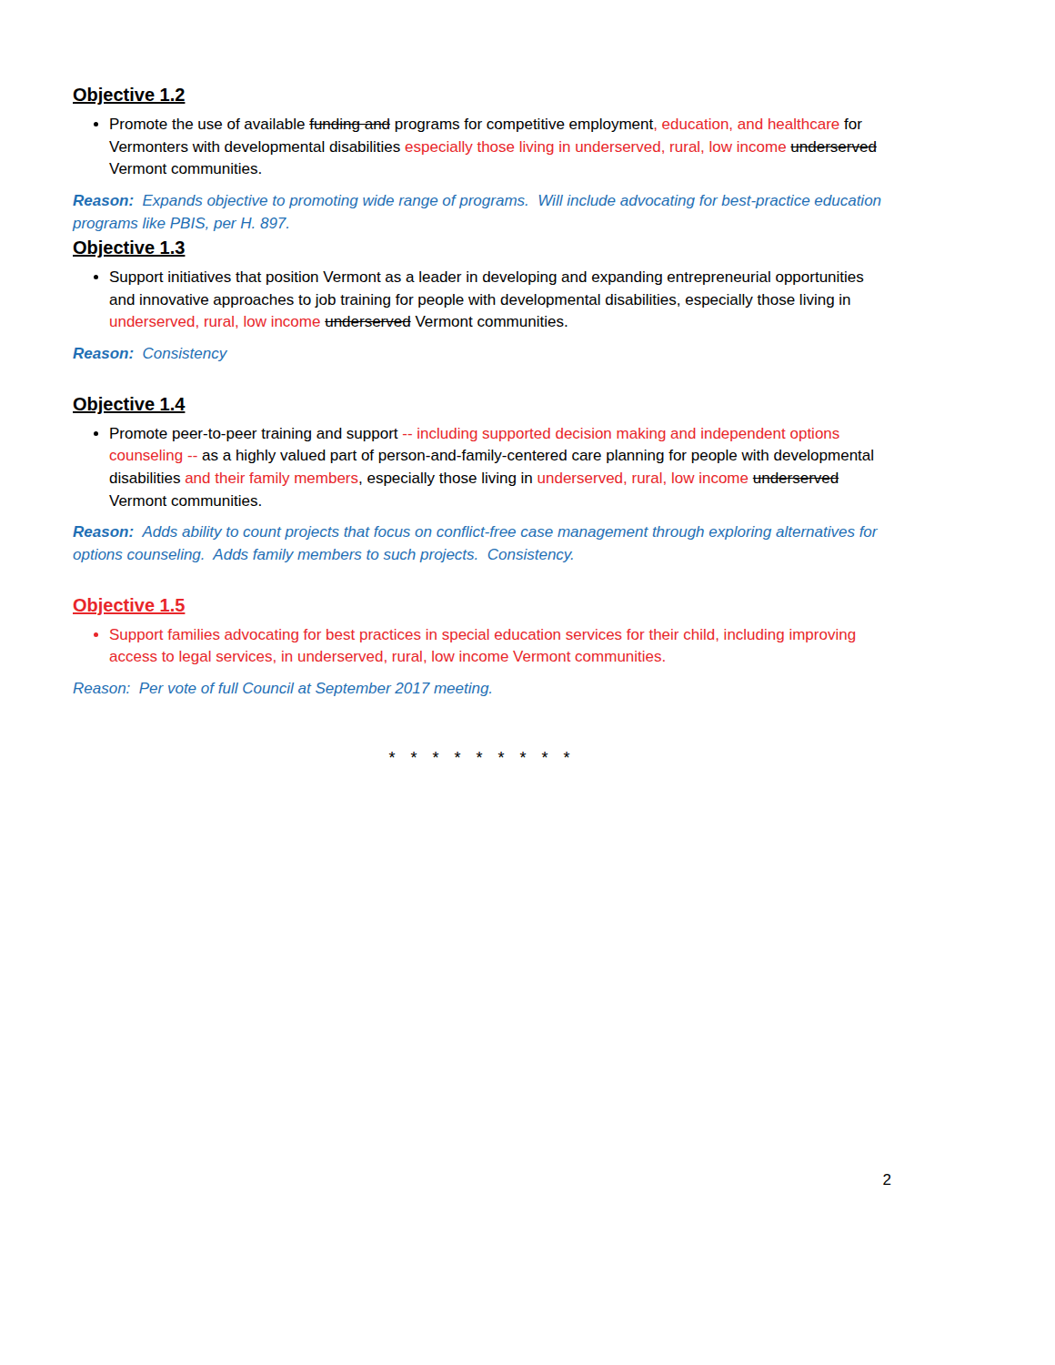Objective 1.2
Promote the use of available funding and programs for competitive employment, education, and healthcare for Vermonters with developmental disabilities especially those living in underserved, rural, low income underserved Vermont communities.
Reason: Expands objective to promoting wide range of programs. Will include advocating for best-practice education programs like PBIS, per H. 897.
Objective 1.3
Support initiatives that position Vermont as a leader in developing and expanding entrepreneurial opportunities and innovative approaches to job training for people with developmental disabilities, especially those living in underserved, rural, low income underserved Vermont communities.
Reason: Consistency
Objective 1.4
Promote peer-to-peer training and support -- including supported decision making and independent options counseling -- as a highly valued part of person-and-family-centered care planning for people with developmental disabilities and their family members, especially those living in underserved, rural, low income underserved Vermont communities.
Reason: Adds ability to count projects that focus on conflict-free case management through exploring alternatives for options counseling. Adds family members to such projects. Consistency.
Objective 1.5
Support families advocating for best practices in special education services for their child, including improving access to legal services, in underserved, rural, low income Vermont communities.
Reason: Per vote of full Council at September 2017 meeting.
* * * * * * * * *
2